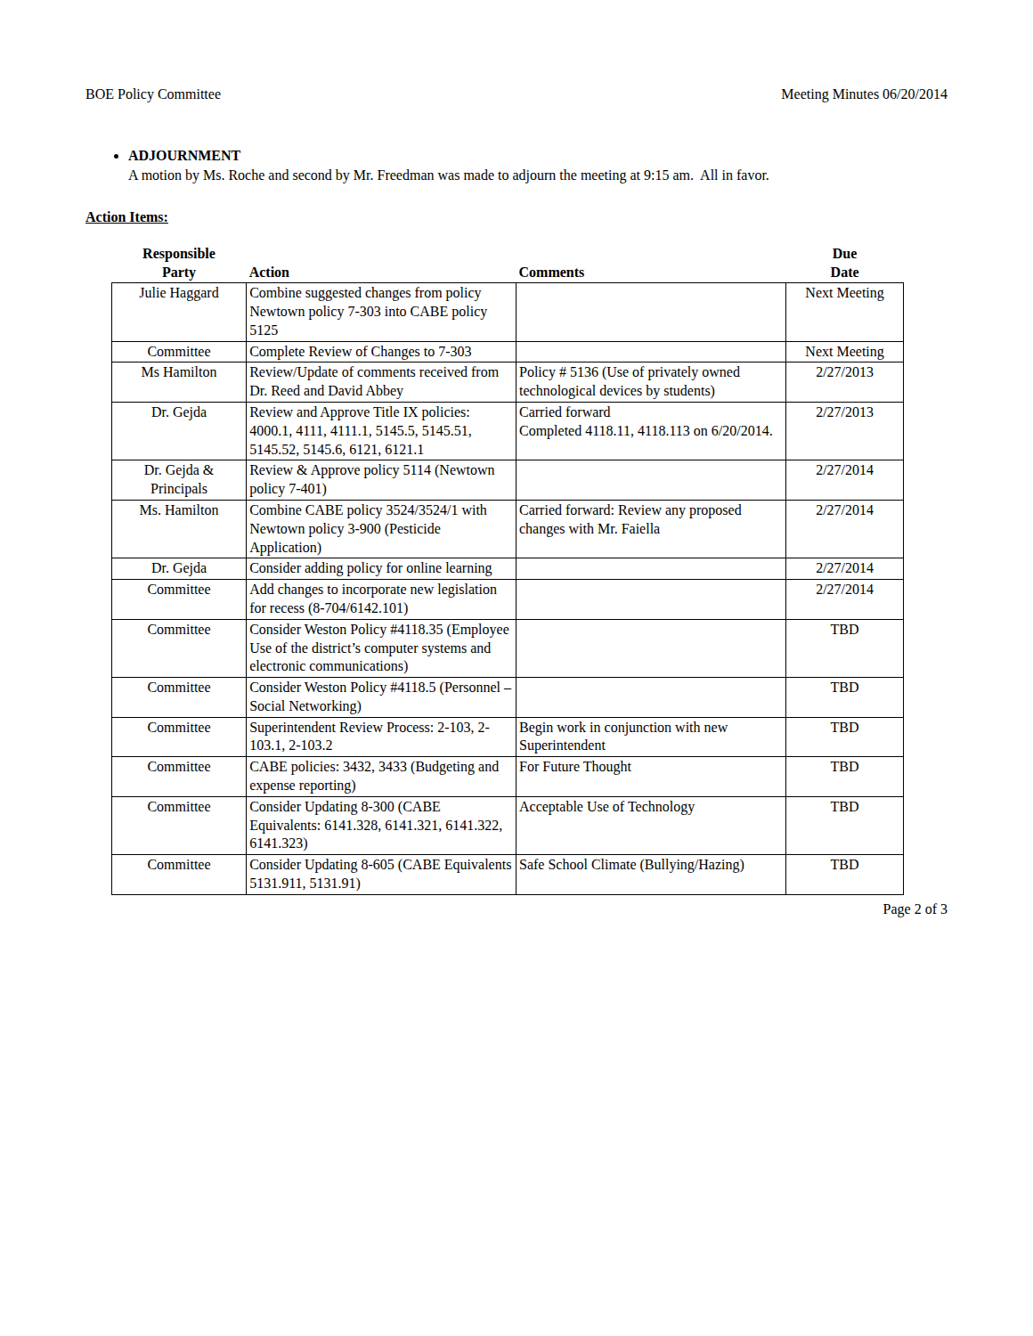BOE Policy Committee
Meeting Minutes 06/20/2014
ADJOURNMENT
A motion by Ms. Roche and second by Mr. Freedman was made to adjourn the meeting at 9:15 am. All in favor.
Action Items:
| Responsible | | | Due |
| --- | --- | --- | --- |
| Party | Action | Comments | Date |
| Julie Haggard | Combine suggested changes from policy Newtown policy 7-303 into CABE policy 5125 | | Next Meeting |
| Committee | Complete Review of Changes to 7-303 | | Next Meeting |
| Ms Hamilton | Review/Update of comments received from Dr. Reed and David Abbey | Policy # 5136 (Use of privately owned technological devices by students) | 2/27/2013 |
| Dr. Gejda | Review and Approve Title IX policies: 4000.1, 4111, 4111.1, 5145.5, 5145.51, 5145.52, 5145.6, 6121, 6121.1 | Carried forward Completed 4118.11, 4118.113 on 6/20/2014. | 2/27/2013 |
| Dr. Gejda & Principals | Review & Approve policy 5114 (Newtown policy 7-401) | | 2/27/2014 |
| Ms. Hamilton | Combine CABE policy 3524/3524/1 with Newtown policy 3-900 (Pesticide Application) | Carried forward: Review any proposed changes with Mr. Faiella | 2/27/2014 |
| Dr. Gejda | Consider adding policy for online learning | | 2/27/2014 |
| Committee | Add changes to incorporate new legislation for recess (8-704/6142.101) | | 2/27/2014 |
| Committee | Consider Weston Policy #4118.35 (Employee Use of the district’s computer systems and electronic communications) | | TBD |
| Committee | Consider Weston Policy #4118.5 (Personnel – Social Networking) | | TBD |
| Committee | Superintendent Review Process: 2-103, 2-103.1, 2-103.2 | Begin work in conjunction with new Superintendent | TBD |
| Committee | CABE policies: 3432, 3433 (Budgeting and expense reporting) | For Future Thought | TBD |
| Committee | Consider Updating 8-300 (CABE Equivalents: 6141.328, 6141.321, 6141.322, 6141.323) | Acceptable Use of Technology | TBD |
| Committee | Consider Updating 8-605 (CABE Equivalents 5131.911, 5131.91) | Safe School Climate (Bullying/Hazing) | TBD |
Page 2 of 3